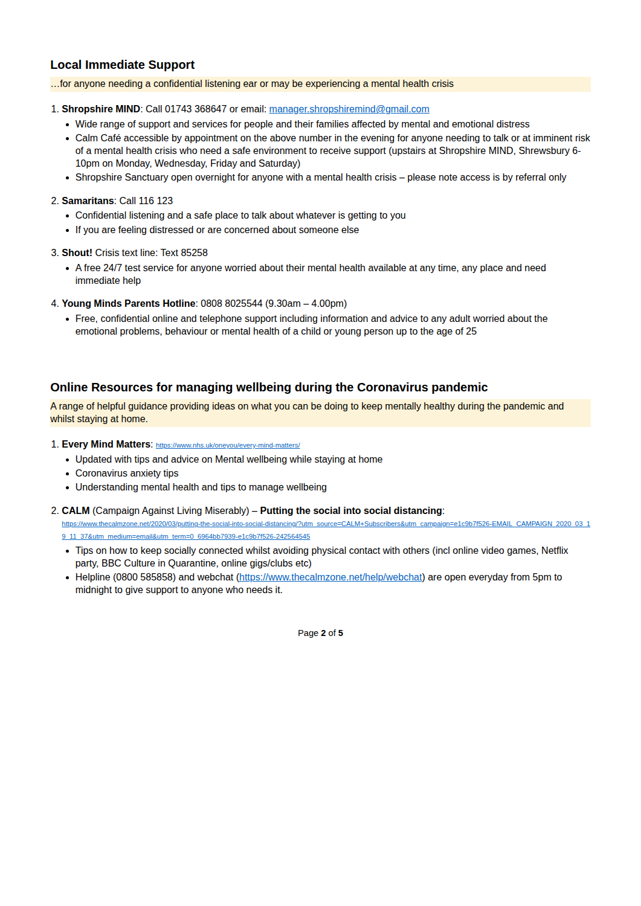Local Immediate Support
…for anyone needing a confidential listening ear or may be experiencing a mental health crisis
Shropshire MIND: Call 01743 368647 or email: manager.shropshiremind@gmail.com
Wide range of support and services for people and their families affected by mental and emotional distress
Calm Café accessible by appointment on the above number in the evening for anyone needing to talk or at imminent risk of a mental health crisis who need a safe environment to receive support (upstairs at Shropshire MIND, Shrewsbury 6-10pm on Monday, Wednesday, Friday and Saturday)
Shropshire Sanctuary open overnight for anyone with a mental health crisis – please note access is by referral only
Samaritans: Call 116 123
Confidential listening and a safe place to talk about whatever is getting to you
If you are feeling distressed or are concerned about someone else
Shout! Crisis text line: Text 85258
A free 24/7 test service for anyone worried about their mental health available at any time, any place and need immediate help
Young Minds Parents Hotline: 0808 8025544 (9.30am – 4.00pm)
Free, confidential online and telephone support including information and advice to any adult worried about the emotional problems, behaviour or mental health of a child or young person up to the age of 25
Online Resources for managing wellbeing during the Coronavirus pandemic
A range of helpful guidance providing ideas on what you can be doing to keep mentally healthy during the pandemic and whilst staying at home.
Every Mind Matters: https://www.nhs.uk/oneyou/every-mind-matters/
Updated with tips and advice on Mental wellbeing while staying at home
Coronavirus anxiety tips
Understanding mental health and tips to manage wellbeing
CALM (Campaign Against Living Miserably) – Putting the social into social distancing:
https://www.thecalmzone.net/2020/03/putting-the-social-into-social-distancing/?utm_source=CALM+Subscribers&utm_campaign=e1c9b7f526-EMAIL_CAMPAIGN_2020_03_19_11_37&utm_medium=email&utm_term=0_6964bb7939-e1c9b7f526-242564545
Tips on how to keep socially connected whilst avoiding physical contact with others (incl online video games, Netflix party, BBC Culture in Quarantine, online gigs/clubs etc)
Helpline (0800 585858) and webchat (https://www.thecalmzone.net/help/webchat) are open everyday from 5pm to midnight to give support to anyone who needs it.
Page 2 of 5